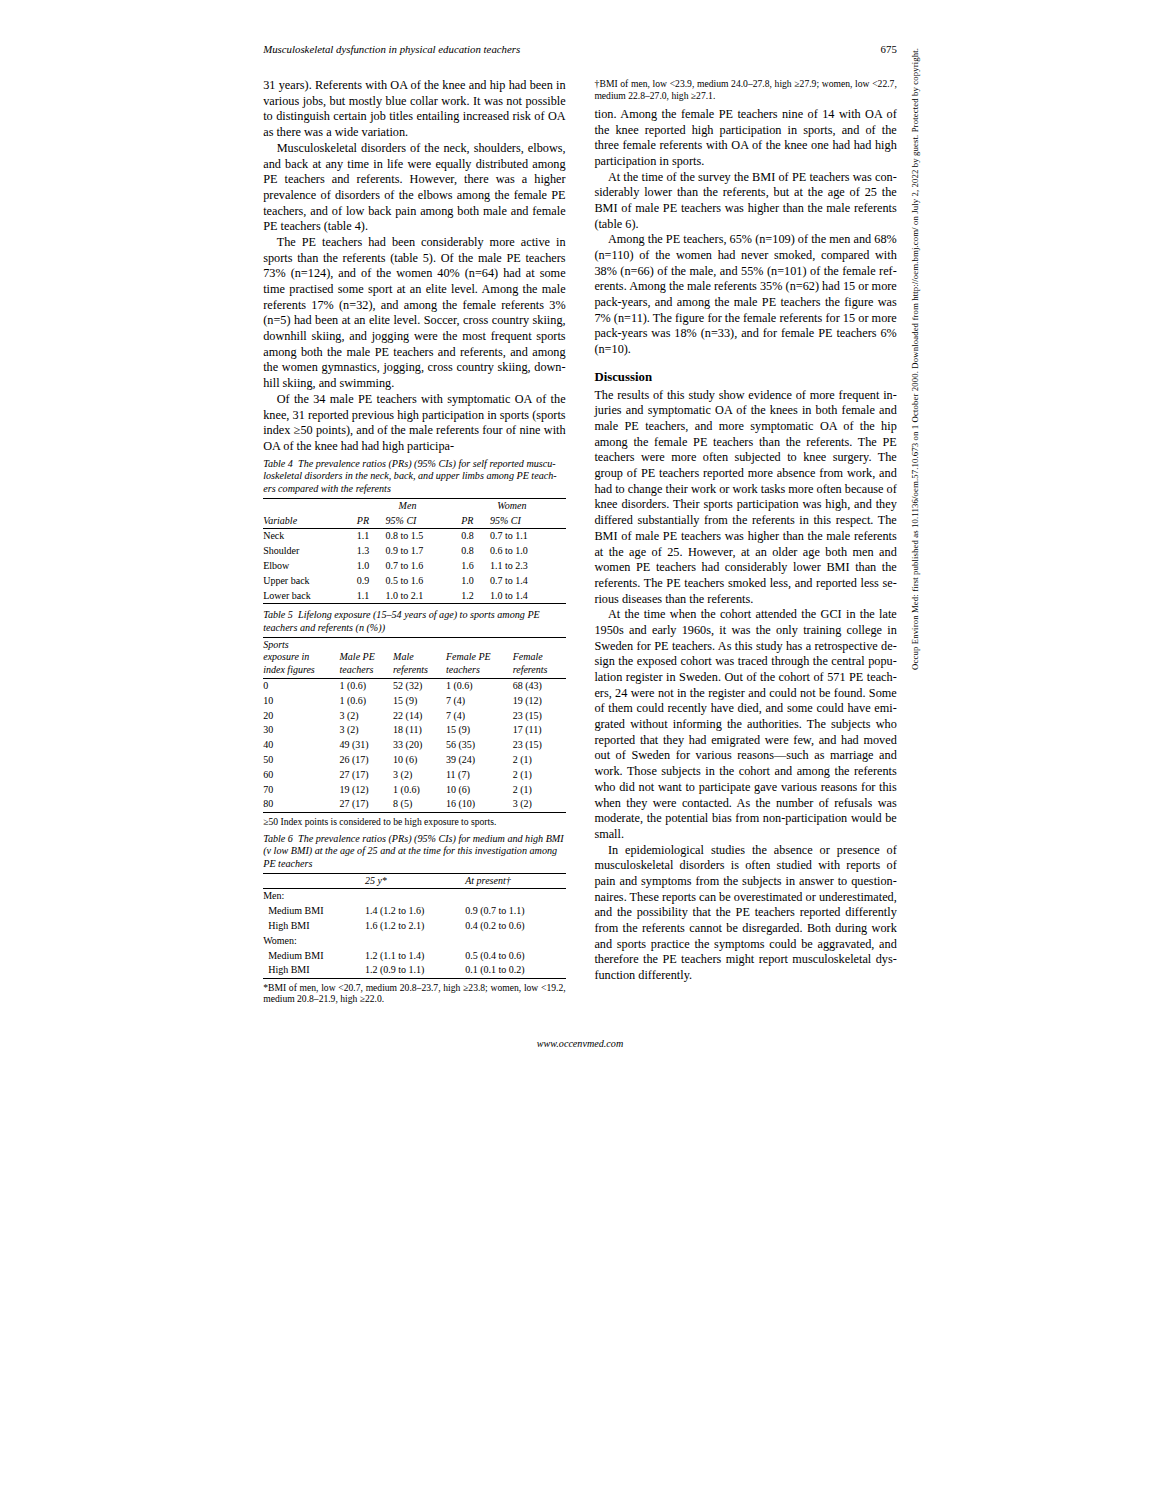Occup Environ Med: first published as 10.1136/oem.57.10.673 on 1 October 2000. Downloaded from http://oem.bmj.com/ on July 2, 2022 by guest. Protected by copyright.
Musculoskeletal dysfunction in physical education teachers 675
31 years). Referents with OA of the knee and hip had been in various jobs, but mostly blue collar work. It was not possible to distinguish certain job titles entailing increased risk of OA as there was a wide variation.
Musculoskeletal disorders of the neck, shoulders, elbows, and back at any time in life were equally distributed among PE teachers and referents. However, there was a higher prevalence of disorders of the elbows among the female PE teachers, and of low back pain among both male and female PE teachers (table 4).
The PE teachers had been considerably more active in sports than the referents (table 5). Of the male PE teachers 73% (n=124), and of the women 40% (n=64) had at some time practised some sport at an elite level. Among the male referents 17% (n=32), and among the female referents 3% (n=5) had been at an elite level. Soccer, cross country skiing, downhill skiing, and jogging were the most frequent sports among both the male PE teachers and referents, and among the women gymnastics, jogging, cross country skiing, downhill skiing, and swimming.
Of the 34 male PE teachers with symptomatic OA of the knee, 31 reported previous high participation in sports (sports index ≥50 points), and of the male referents four of nine with OA of the knee had had high participa-
Table 4 The prevalence ratios (PRs) (95% CIs) for self reported musculoskeletal disorders in the neck, back, and upper limbs among PE teachers compared with the referents
| | Men | Women |
| --- | --- | --- |
| Variable | PR | 95% CI | PR | 95% CI |
| Neck | 1.1 | 0.8 to 1.5 | 0.8 | 0.7 to 1.1 |
| Shoulder | 1.3 | 0.9 to 1.7 | 0.8 | 0.6 to 1.0 |
| Elbow | 1.0 | 0.7 to 1.6 | 1.6 | 1.1 to 2.3 |
| Upper back | 0.9 | 0.5 to 1.6 | 1.0 | 0.7 to 1.4 |
| Lower back | 1.1 | 1.0 to 2.1 | 1.2 | 1.0 to 1.4 |
Table 5 Lifelong exposure (15–54 years of age) to sports among PE teachers and referents (n (%))
| Sports exposure in index figures | Male PE teachers | Male referents | Female PE teachers | Female referents |
| --- | --- | --- | --- | --- |
| 0 | 1 (0.6) | 52 (32) | 1 (0.6) | 68 (43) |
| 10 | 1 (0.6) | 15 (9) | 7 (4) | 19 (12) |
| 20 | 3 (2) | 22 (14) | 7 (4) | 23 (15) |
| 30 | 3 (2) | 18 (11) | 15 (9) | 17 (11) |
| 40 | 49 (31) | 33 (20) | 56 (35) | 23 (15) |
| 50 | 26 (17) | 10 (6) | 39 (24) | 2 (1) |
| 60 | 27 (17) | 3 (2) | 11 (7) | 2 (1) |
| 70 | 19 (12) | 1 (0.6) | 10 (6) | 2 (1) |
| 80 | 27 (17) | 8 (5) | 16 (10) | 3 (2) |
≥50 Index points is considered to be high exposure to sports.
Table 6 The prevalence ratios (PRs) (95% CIs) for medium and high BMI (v low BMI) at the age of 25 and at the time for this investigation among PE teachers
| | 25 y* | At present† |
| --- | --- | --- |
| Men: | | |
| Medium BMI | 1.4 (1.2 to 1.6) | 0.9 (0.7 to 1.1) |
| High BMI | 1.6 (1.2 to 2.1) | 0.4 (0.2 to 0.6) |
| Women: | | |
| Medium BMI | 1.2 (1.1 to 1.4) | 0.5 (0.4 to 0.6) |
| High BMI | 1.2 (0.9 to 1.1) | 0.1 (0.1 to 0.2) |
*BMI of men, low <20.7, medium 20.8–23.7, high ≥23.8; women, low <19.2, medium 20.8–21.9, high ≥22.0.
†BMI of men, low <23.9, medium 24.0–27.8, high ≥27.9; women, low <22.7, medium 22.8–27.0, high ≥27.1.
tion. Among the female PE teachers nine of 14 with OA of the knee reported high participation in sports, and of the three female referents with OA of the knee one had had high participation in sports.
At the time of the survey the BMI of PE teachers was considerably lower than the referents, but at the age of 25 the BMI of male PE teachers was higher than the male referents (table 6).
Among the PE teachers, 65% (n=109) of the men and 68% (n=110) of the women had never smoked, compared with 38% (n=66) of the male, and 55% (n=101) of the female referents. Among the male referents 35% (n=62) had 15 or more pack-years, and among the male PE teachers the figure was 7% (n=11). The figure for the female referents for 15 or more pack-years was 18% (n=33), and for female PE teachers 6% (n=10).
Discussion
The results of this study show evidence of more frequent injuries and symptomatic OA of the knees in both female and male PE teachers, and more symptomatic OA of the hip among the female PE teachers than the referents. The PE teachers were more often subjected to knee surgery. The group of PE teachers reported more absence from work, and had to change their work or work tasks more often because of knee disorders. Their sports participation was high, and they differed substantially from the referents in this respect. The BMI of male PE teachers was higher than the male referents at the age of 25. However, at an older age both men and women PE teachers had considerably lower BMI than the referents. The PE teachers smoked less, and reported less serious diseases than the referents.
At the time when the cohort attended the GCI in the late 1950s and early 1960s, it was the only training college in Sweden for PE teachers. As this study has a retrospective design the exposed cohort was traced through the central population register in Sweden. Out of the cohort of 571 PE teachers, 24 were not in the register and could not be found. Some of them could recently have died, and some could have emigrated without informing the authorities. The subjects who reported that they had emigrated were few, and had moved out of Sweden for various reasons—such as marriage and work. Those subjects in the cohort and among the referents who did not want to participate gave various reasons for this when they were contacted. As the number of refusals was moderate, the potential bias from non-participation would be small.
In epidemiological studies the absence or presence of musculoskeletal disorders is often studied with reports of pain and symptoms from the subjects in answer to questionnaires. These reports can be overestimated or underestimated, and the possibility that the PE teachers reported differently from the referents cannot be disregarded. Both during work and sports practice the symptoms could be aggravated, and therefore the PE teachers might report musculoskeletal dysfunction differently.
www.occenvmed.com